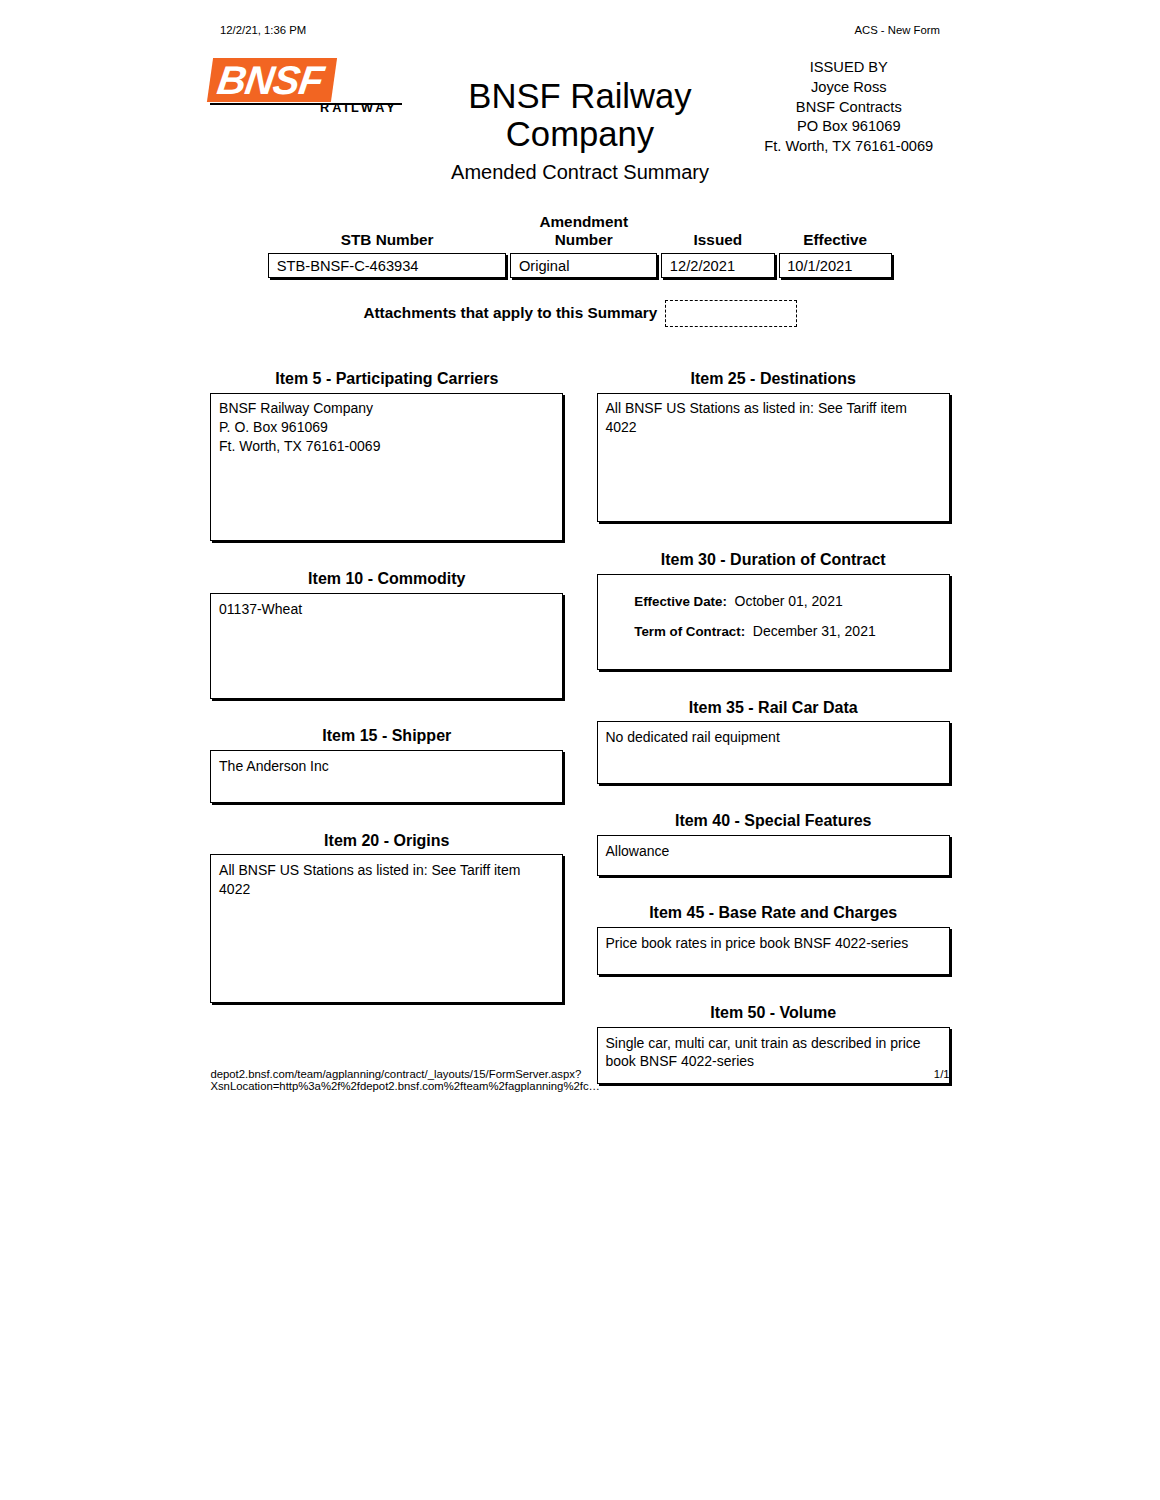12/2/21, 1:36 PM ACS - New Form
BNSF
RAILWAY
BNSF Railway Company
Amended Contract Summary
ISSUED BY
Joyce Ross
BNSF Contracts
PO Box 961069
Ft. Worth, TX 76161-0069
| STB Number | Amendment Number | Issued | Effective |
| --- | --- | --- | --- |
| STB-BNSF-C-463934 | Original | 12/2/2021 | 10/1/2021 |
Attachments that apply to this Summary
Item 5 - Participating Carriers
BNSF Railway Company
P. O. Box 961069
Ft. Worth, TX 76161-0069
Item 10 - Commodity
01137-Wheat
Item 15 - Shipper
The Anderson Inc
Item 20 - Origins
All BNSF US Stations as listed in: See Tariff item 4022
Item 25 - Destinations
All BNSF US Stations as listed in: See Tariff item 4022
Item 30 - Duration of Contract
Effective Date: October 01, 2021
Term of Contract: December 31, 2021
Item 35 - Rail Car Data
No dedicated rail equipment
Item 40 - Special Features
Allowance
Item 45 - Base Rate and Charges
Price book rates in price book BNSF 4022-series
Item 50 - Volume
Single car, multi car, unit train as described in price book BNSF 4022-series
depot2.bnsf.com/team/agplanning/contract/_layouts/15/FormServer.aspx?XsnLocation=http%3a%2f%2fdepot2.bnsf.com%2fteam%2fagplanning%2fc… 1/1